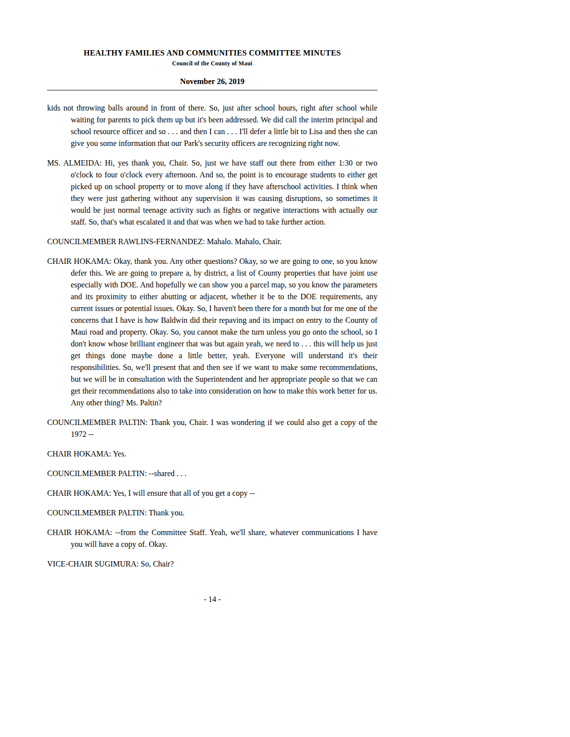HEALTHY FAMILIES AND COMMUNITIES COMMITTEE MINUTES
Council of the County of Maui
November 26, 2019
kids not throwing balls around in front of there. So, just after school hours, right after school while waiting for parents to pick them up but it's been addressed. We did call the interim principal and school resource officer and so . . . and then I can . . . I'll defer a little bit to Lisa and then she can give you some information that our Park's security officers are recognizing right now.
MS. ALMEIDA: Hi, yes thank you, Chair. So, just we have staff out there from either 1:30 or two o'clock to four o'clock every afternoon. And so, the point is to encourage students to either get picked up on school property or to move along if they have afterschool activities. I think when they were just gathering without any supervision it was causing disruptions, so sometimes it would be just normal teenage activity such as fights or negative interactions with actually our staff. So, that's what escalated it and that was when we had to take further action.
COUNCILMEMBER RAWLINS-FERNANDEZ: Mahalo. Mahalo, Chair.
CHAIR HOKAMA: Okay, thank you. Any other questions? Okay, so we are going to one, so you know defer this. We are going to prepare a, by district, a list of County properties that have joint use especially with DOE. And hopefully we can show you a parcel map, so you know the parameters and its proximity to either abutting or adjacent, whether it be to the DOE requirements, any current issues or potential issues. Okay. So, I haven't been there for a month but for me one of the concerns that I have is how Baldwin did their repaving and its impact on entry to the County of Maui road and property. Okay. So, you cannot make the turn unless you go onto the school, so I don't know whose brilliant engineer that was but again yeah, we need to . . . this will help us just get things done maybe done a little better, yeah. Everyone will understand it's their responsibilities. So, we'll present that and then see if we want to make some recommendations, but we will be in consultation with the Superintendent and her appropriate people so that we can get their recommendations also to take into consideration on how to make this work better for us. Any other thing? Ms. Paltin?
COUNCILMEMBER PALTIN: Thank you, Chair. I was wondering if we could also get a copy of the 1972 --
CHAIR HOKAMA: Yes.
COUNCILMEMBER PALTIN: --shared . . .
CHAIR HOKAMA: Yes, I will ensure that all of you get a copy --
COUNCILMEMBER PALTIN: Thank you.
CHAIR HOKAMA: --from the Committee Staff. Yeah, we'll share, whatever communications I have you will have a copy of. Okay.
VICE-CHAIR SUGIMURA: So, Chair?
- 14 -